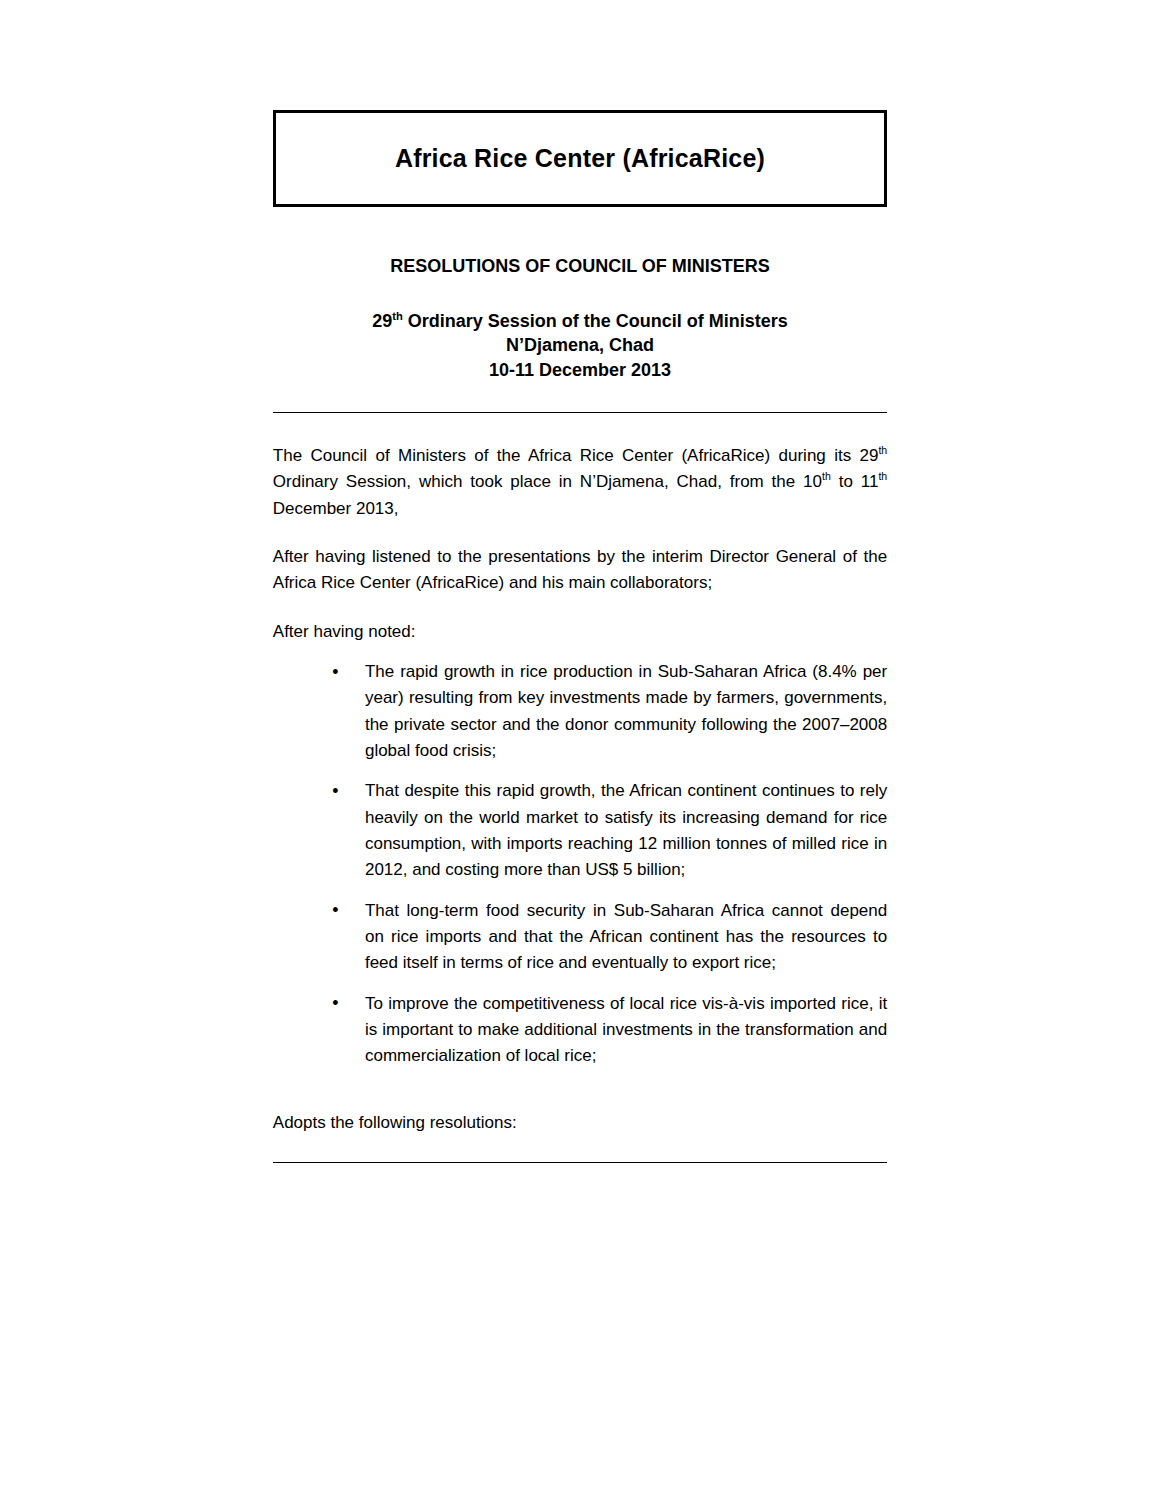Africa Rice Center (AfricaRice)
RESOLUTIONS OF COUNCIL OF MINISTERS
29th Ordinary Session of the Council of Ministers
N’Djamena, Chad
10-11 December 2013
The Council of Ministers of the Africa Rice Center (AfricaRice) during its 29th Ordinary Session, which took place in N’Djamena, Chad, from the 10th to 11th December 2013,
After having listened to the presentations by the interim Director General of the Africa Rice Center (AfricaRice) and his main collaborators;
After having noted:
The rapid growth in rice production in Sub-Saharan Africa (8.4% per year) resulting from key investments made by farmers, governments, the private sector and the donor community following the 2007–2008 global food crisis;
That despite this rapid growth, the African continent continues to rely heavily on the world market to satisfy its increasing demand for rice consumption, with imports reaching 12 million tonnes of milled rice in 2012, and costing more than US$ 5 billion;
That long-term food security in Sub-Saharan Africa cannot depend on rice imports and that the African continent has the resources to feed itself in terms of rice and eventually to export rice;
To improve the competitiveness of local rice vis-à-vis imported rice, it is important to make additional investments in the transformation and commercialization of local rice;
Adopts the following resolutions: